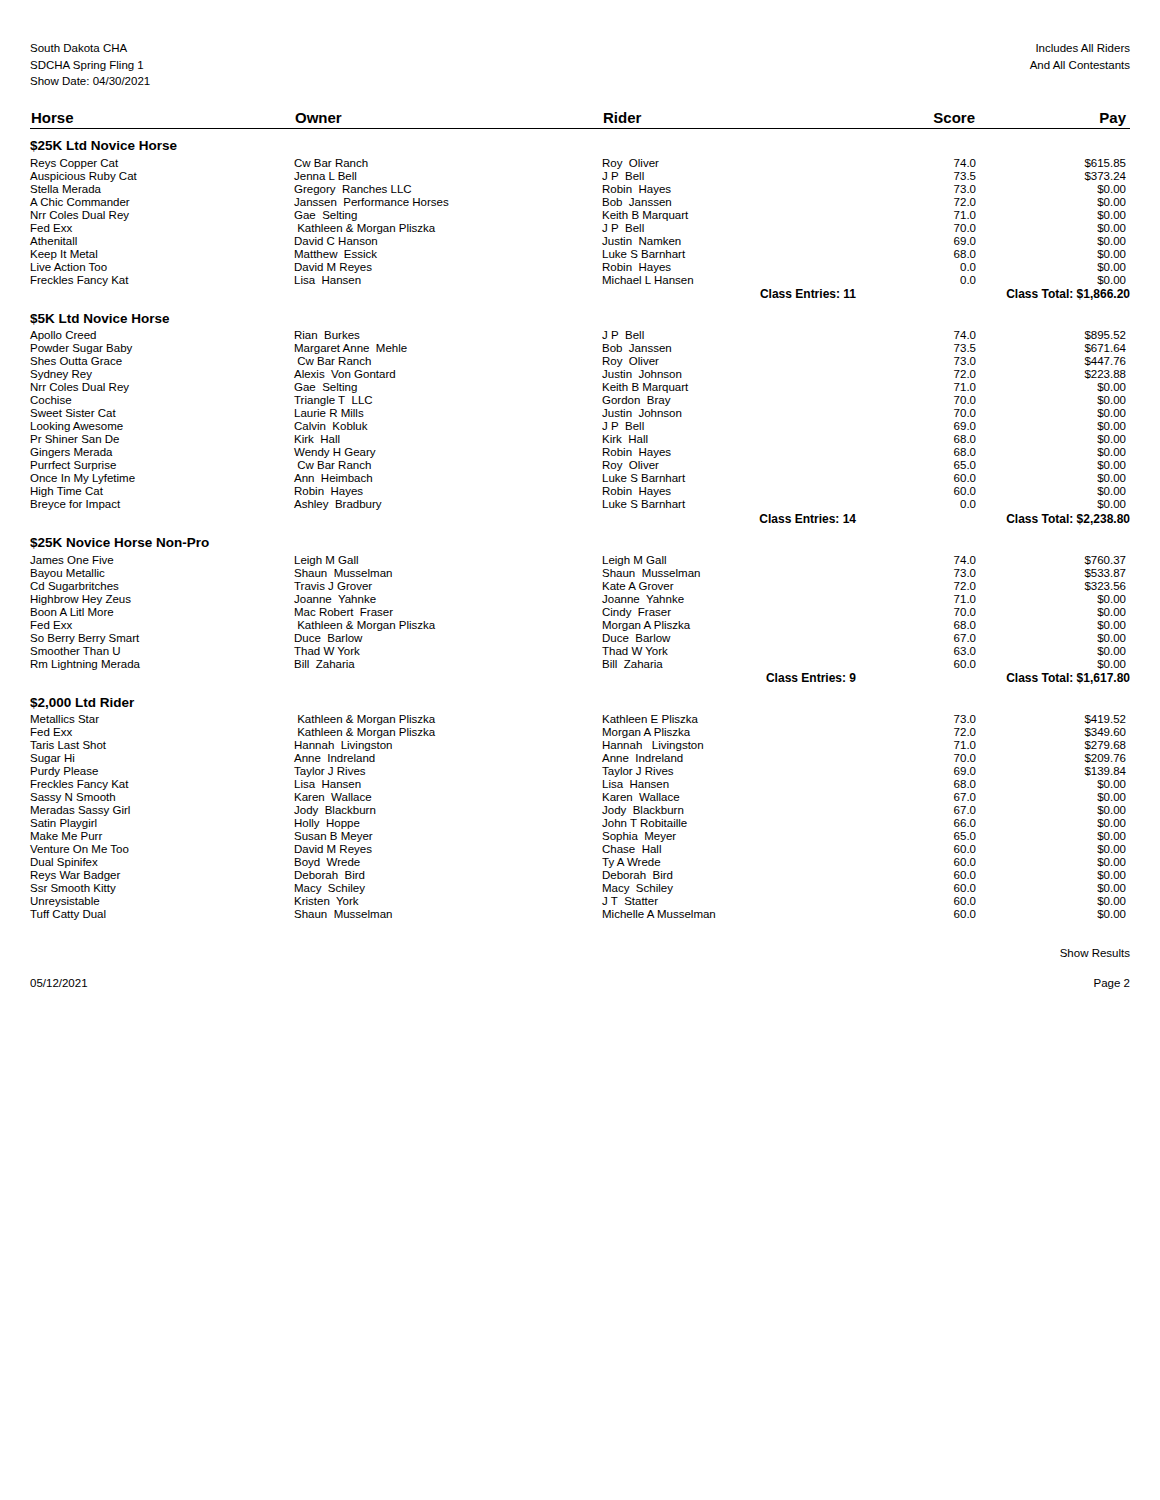South Dakota CHA
SDCHA Spring Fling 1
Show Date: 04/30/2021
Includes All Riders
And All Contestants
| Horse | Owner | Rider | Score | Pay |
| --- | --- | --- | --- | --- |
| $25K Ltd Novice Horse |
| Reys Copper Cat | Cw Bar Ranch | Roy Oliver | 74.0 | $615.85 |
| Auspicious Ruby Cat | Jenna L Bell | J P Bell | 73.5 | $373.24 |
| Stella Merada | Gregory Ranches LLC | Robin Hayes | 73.0 | $0.00 |
| A Chic Commander | Janssen Performance Horses | Bob Janssen | 72.0 | $0.00 |
| Nrr Coles Dual Rey | Gae Selting | Keith B Marquart | 71.0 | $0.00 |
| Fed Exx | Kathleen & Morgan Pliszka | J P Bell | 70.0 | $0.00 |
| Athenitall | David C Hanson | Justin Namken | 69.0 | $0.00 |
| Keep It Metal | Matthew Essick | Luke S Barnhart | 68.0 | $0.00 |
| Live Action Too | David M Reyes | Robin Hayes | 0.0 | $0.00 |
| Freckles Fancy Kat | Lisa Hansen | Michael L Hansen | 0.0 | $0.00 |
| | | Class Entries: 11 | Class Total: $1,866.20 |
| $5K Ltd Novice Horse |
| Apollo Creed | Rian Burkes | J P Bell | 74.0 | $895.52 |
| Powder Sugar Baby | Margaret Anne Mehle | Bob Janssen | 73.5 | $671.64 |
| Shes Outta Grace | Cw Bar Ranch | Roy Oliver | 73.0 | $447.76 |
| Sydney Rey | Alexis Von Gontard | Justin Johnson | 72.0 | $223.88 |
| Nrr Coles Dual Rey | Gae Selting | Keith B Marquart | 71.0 | $0.00 |
| Cochise | Triangle T LLC | Gordon Bray | 70.0 | $0.00 |
| Sweet Sister Cat | Laurie R Mills | Justin Johnson | 70.0 | $0.00 |
| Looking Awesome | Calvin Kobluk | J P Bell | 69.0 | $0.00 |
| Pr Shiner San De | Kirk Hall | Kirk Hall | 68.0 | $0.00 |
| Gingers Merada | Wendy H Geary | Robin Hayes | 68.0 | $0.00 |
| Purrfect Surprise | Cw Bar Ranch | Roy Oliver | 65.0 | $0.00 |
| Once In My Lyfetime | Ann Heimbach | Luke S Barnhart | 60.0 | $0.00 |
| High Time Cat | Robin Hayes | Robin Hayes | 60.0 | $0.00 |
| Breyce for Impact | Ashley Bradbury | Luke S Barnhart | 0.0 | $0.00 |
| | | Class Entries: 14 | Class Total: $2,238.80 |
| $25K Novice Horse Non-Pro |
| James One Five | Leigh M Gall | Leigh M Gall | 74.0 | $760.37 |
| Bayou Metallic | Shaun Musselman | Shaun Musselman | 73.0 | $533.87 |
| Cd Sugarbritches | Travis J Grover | Kate A Grover | 72.0 | $323.56 |
| Highbrow Hey Zeus | Joanne Yahnke | Joanne Yahnke | 71.0 | $0.00 |
| Boon A Litl More | Mac Robert Fraser | Cindy Fraser | 70.0 | $0.00 |
| Fed Exx | Kathleen & Morgan Pliszka | Morgan A Pliszka | 68.0 | $0.00 |
| So Berry Berry Smart | Duce Barlow | Duce Barlow | 67.0 | $0.00 |
| Smoother Than U | Thad W York | Thad W York | 63.0 | $0.00 |
| Rm Lightning Merada | Bill Zaharia | Bill Zaharia | 60.0 | $0.00 |
| | | Class Entries: 9 | Class Total: $1,617.80 |
| $2,000 Ltd Rider |
| Metallics Star | Kathleen & Morgan Pliszka | Kathleen E Pliszka | 73.0 | $419.52 |
| Fed Exx | Kathleen & Morgan Pliszka | Morgan A Pliszka | 72.0 | $349.60 |
| Taris Last Shot | Hannah Livingston | Hannah Livingston | 71.0 | $279.68 |
| Sugar Hi | Anne Indreland | Anne Indreland | 70.0 | $209.76 |
| Purdy Please | Taylor J Rives | Taylor J Rives | 69.0 | $139.84 |
| Freckles Fancy Kat | Lisa Hansen | Lisa Hansen | 68.0 | $0.00 |
| Sassy N Smooth | Karen Wallace | Karen Wallace | 67.0 | $0.00 |
| Meradas Sassy Girl | Jody Blackburn | Jody Blackburn | 67.0 | $0.00 |
| Satin Playgirl | Holly Hoppe | John T Robitaille | 66.0 | $0.00 |
| Make Me Purr | Susan B Meyer | Sophia Meyer | 65.0 | $0.00 |
| Venture On Me Too | David M Reyes | Chase Hall | 60.0 | $0.00 |
| Dual Spinifex | Boyd Wrede | Ty A Wrede | 60.0 | $0.00 |
| Reys War Badger | Deborah Bird | Deborah Bird | 60.0 | $0.00 |
| Ssr Smooth Kitty | Macy Schiley | Macy Schiley | 60.0 | $0.00 |
| Unreysistable | Kristen York | J T Statter | 60.0 | $0.00 |
| Tuff Catty Dual | Shaun Musselman | Michelle A Musselman | 60.0 | $0.00 |
Show Results
05/12/2021 Page 2